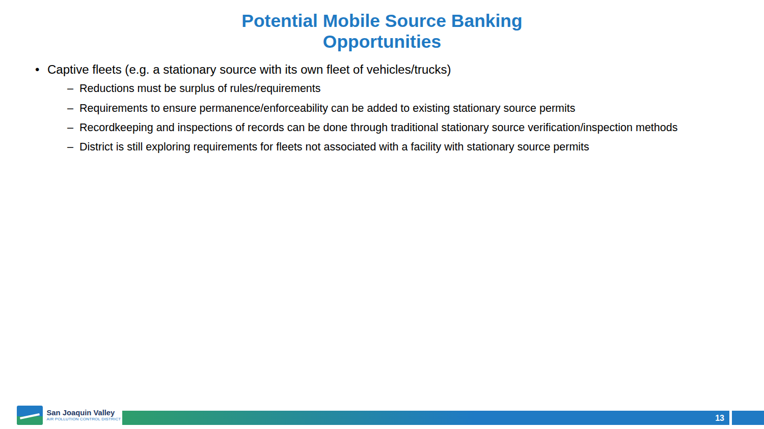Potential Mobile Source Banking
Opportunities
Captive fleets (e.g. a stationary source with its own fleet of vehicles/trucks)
Reductions must be surplus of rules/requirements
Requirements to ensure permanence/enforceability can be added to existing stationary source permits
Recordkeeping and inspections of records can be done through traditional stationary source verification/inspection methods
District is still exploring requirements for fleets not associated with a facility with stationary source permits
13
San Joaquin Valley
AIR POLLUTION CONTROL DISTRICT